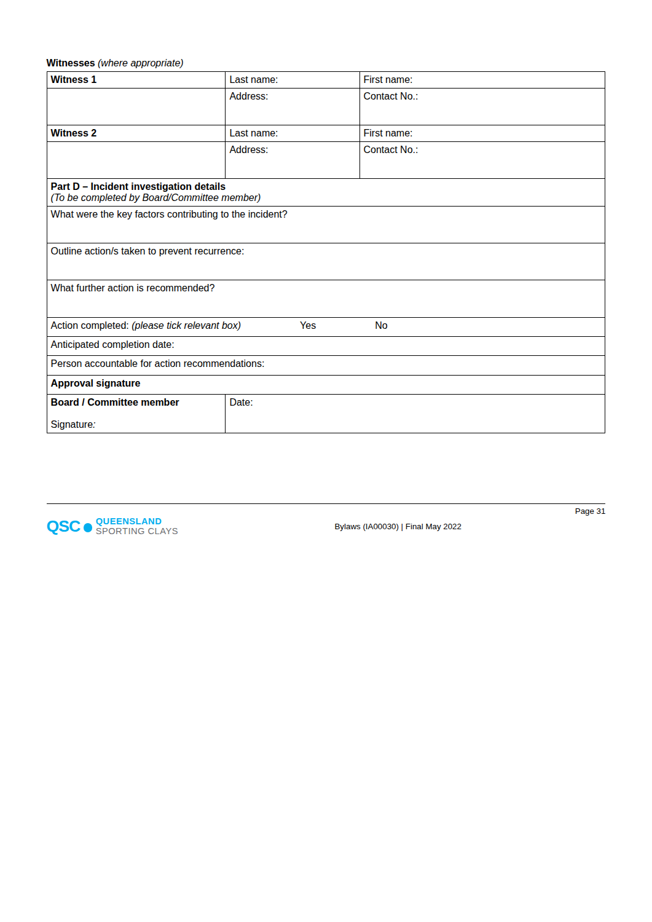Witnesses (where appropriate)
| Witness 1 | Last name: | First name: |
| | Address: | Contact No.: |
| Witness 2 | Last name: | First name: |
| | Address: | Contact No.: |
| Part D – Incident investigation details (To be completed by Board/Committee member) |
| What were the key factors contributing to the incident? |
| Outline action/s taken to prevent recurrence: |
| What further action is recommended? |
| Action completed: (please tick relevant box) Yes No |
| Anticipated completion date: |
| Person accountable for action recommendations: |
| Approval signature |
| Board / Committee member Signature : | Date: |
Page 31
QSC QUEENSLAND
SPORTING CLAYS
Bylaws (IA00030) | Final May 2022